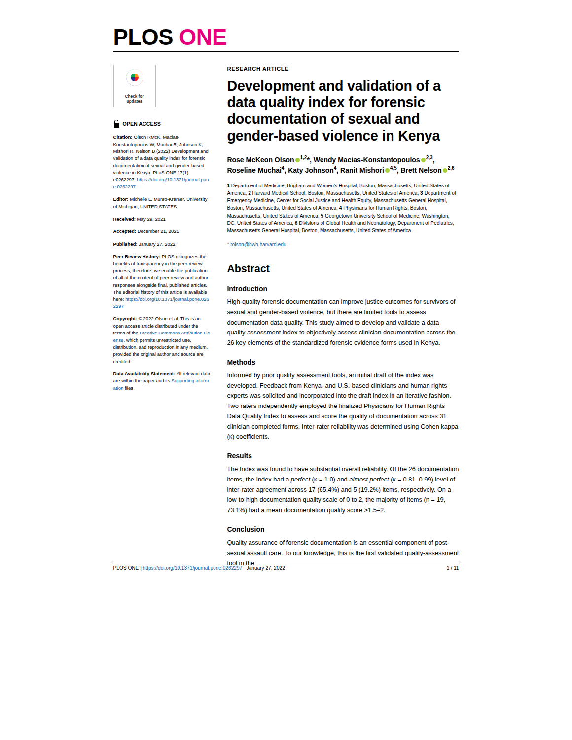PLOS ONE
Check for
updates
OPEN ACCESS
Citation: Olson RMcK, Macias-Konstantopoulos W, Muchai R, Johnson K, Mishori R, Nelson B (2022) Development and validation of a data quality index for forensic documentation of sexual and gender-based violence in Kenya. PLoS ONE 17(1): e0262297. https://doi.org/10.1371/journal.pone.0262297
Editor: Michelle L. Munro-Kramer, University of Michigan, UNITED STATES
Received: May 29, 2021
Accepted: December 21, 2021
Published: January 27, 2022
Peer Review History: PLOS recognizes the benefits of transparency in the peer review process; therefore, we enable the publication of all of the content of peer review and author responses alongside final, published articles. The editorial history of this article is available here: https://doi.org/10.1371/journal.pone.0262297
Copyright: © 2022 Olson et al. This is an open access article distributed under the terms of the Creative Commons Attribution License, which permits unrestricted use, distribution, and reproduction in any medium, provided the original author and source are credited.
Data Availability Statement: All relevant data are within the paper and its Supporting information files.
RESEARCH ARTICLE
Development and validation of a data quality index for forensic documentation of sexual and gender-based violence in Kenya
Rose McKeon Olson1,2*, Wendy Macias-Konstantopoulos2,3, Roseline Muchai4, Katy Johnson4, Ranit Mishori4,5, Brett Nelson2,6
1 Department of Medicine, Brigham and Women's Hospital, Boston, Massachusetts, United States of America, 2 Harvard Medical School, Boston, Massachusetts, United States of America, 3 Department of Emergency Medicine, Center for Social Justice and Health Equity, Massachusetts General Hospital, Boston, Massachusetts, United States of America, 4 Physicians for Human Rights, Boston, Massachusetts, United States of America, 5 Georgetown University School of Medicine, Washington, DC, United States of America, 6 Divisions of Global Health and Neonatology, Department of Pediatrics, Massachusetts General Hospital, Boston, Massachusetts, United States of America
* rolson@bwh.harvard.edu
Abstract
Introduction
High-quality forensic documentation can improve justice outcomes for survivors of sexual and gender-based violence, but there are limited tools to assess documentation data quality. This study aimed to develop and validate a data quality assessment index to objectively assess clinician documentation across the 26 key elements of the standardized forensic evidence forms used in Kenya.
Methods
Informed by prior quality assessment tools, an initial draft of the index was developed. Feedback from Kenya- and U.S.-based clinicians and human rights experts was solicited and incorporated into the draft index in an iterative fashion. Two raters independently employed the finalized Physicians for Human Rights Data Quality Index to assess and score the quality of documentation across 31 clinician-completed forms. Inter-rater reliability was determined using Cohen kappa (κ) coefficients.
Results
The Index was found to have substantial overall reliability. Of the 26 documentation items, the Index had a perfect (κ = 1.0) and almost perfect (κ = 0.81–0.99) level of inter-rater agreement across 17 (65.4%) and 5 (19.2%) items, respectively. On a low-to-high documentation quality scale of 0 to 2, the majority of items (n = 19, 73.1%) had a mean documentation quality score >1.5–2.
Conclusion
Quality assurance of forensic documentation is an essential component of post-sexual assault care. To our knowledge, this is the first validated quality-assessment tool in the
PLOS ONE | https://doi.org/10.1371/journal.pone.0262297 January 27, 2022
1 / 11